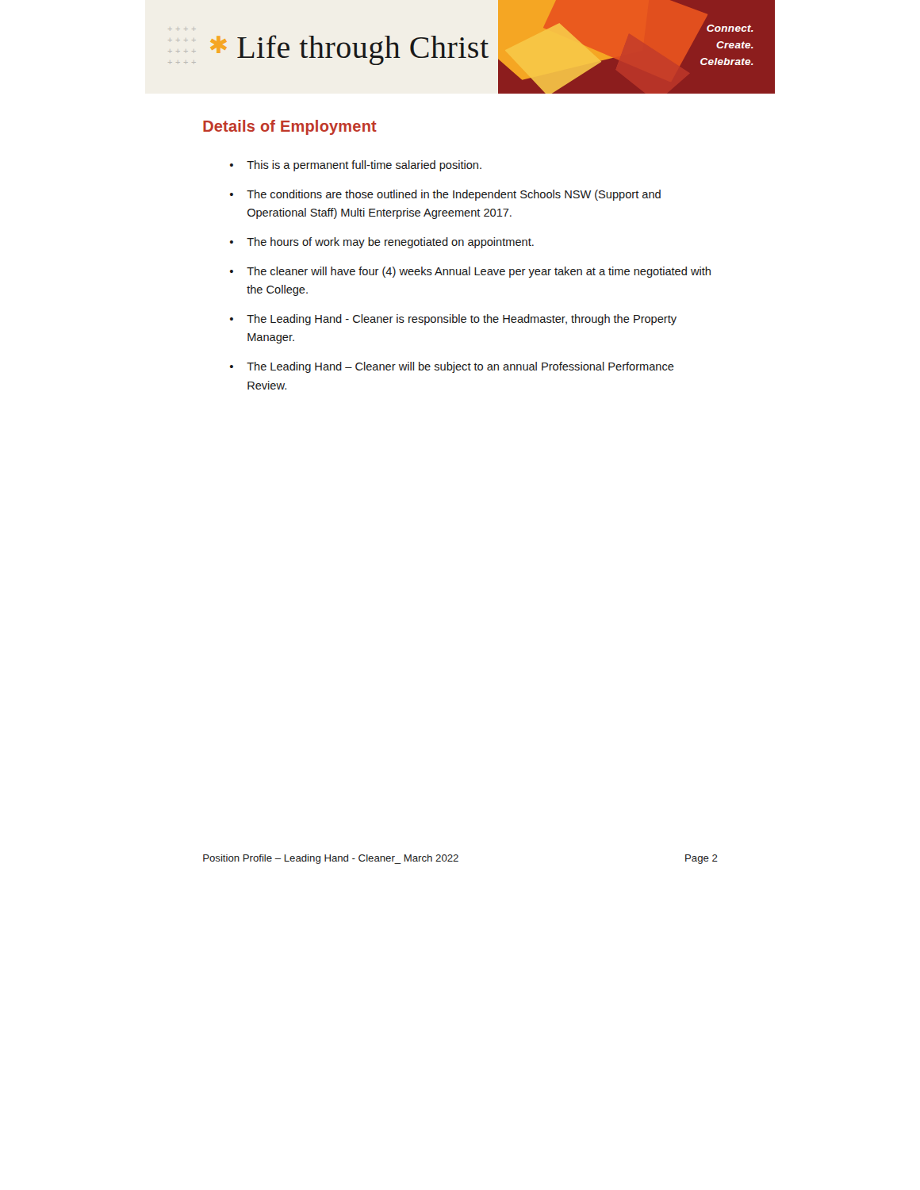++++ ++++ ++++ ++++
✱
Life through Christ
Connect.
Create.
Celebrate.
Details of Employment
This is a permanent full-time salaried position.
The conditions are those outlined in the Independent Schools NSW (Support and Operational Staff) Multi Enterprise Agreement 2017.
The hours of work may be renegotiated on appointment.
The cleaner will have four (4) weeks Annual Leave per year taken at a time negotiated with the College.
The Leading Hand - Cleaner is responsible to the Headmaster, through the Property Manager.
The Leading Hand – Cleaner will be subject to an annual Professional Performance Review.
Position Profile – Leading Hand - Cleaner_ March 2022
Page 2